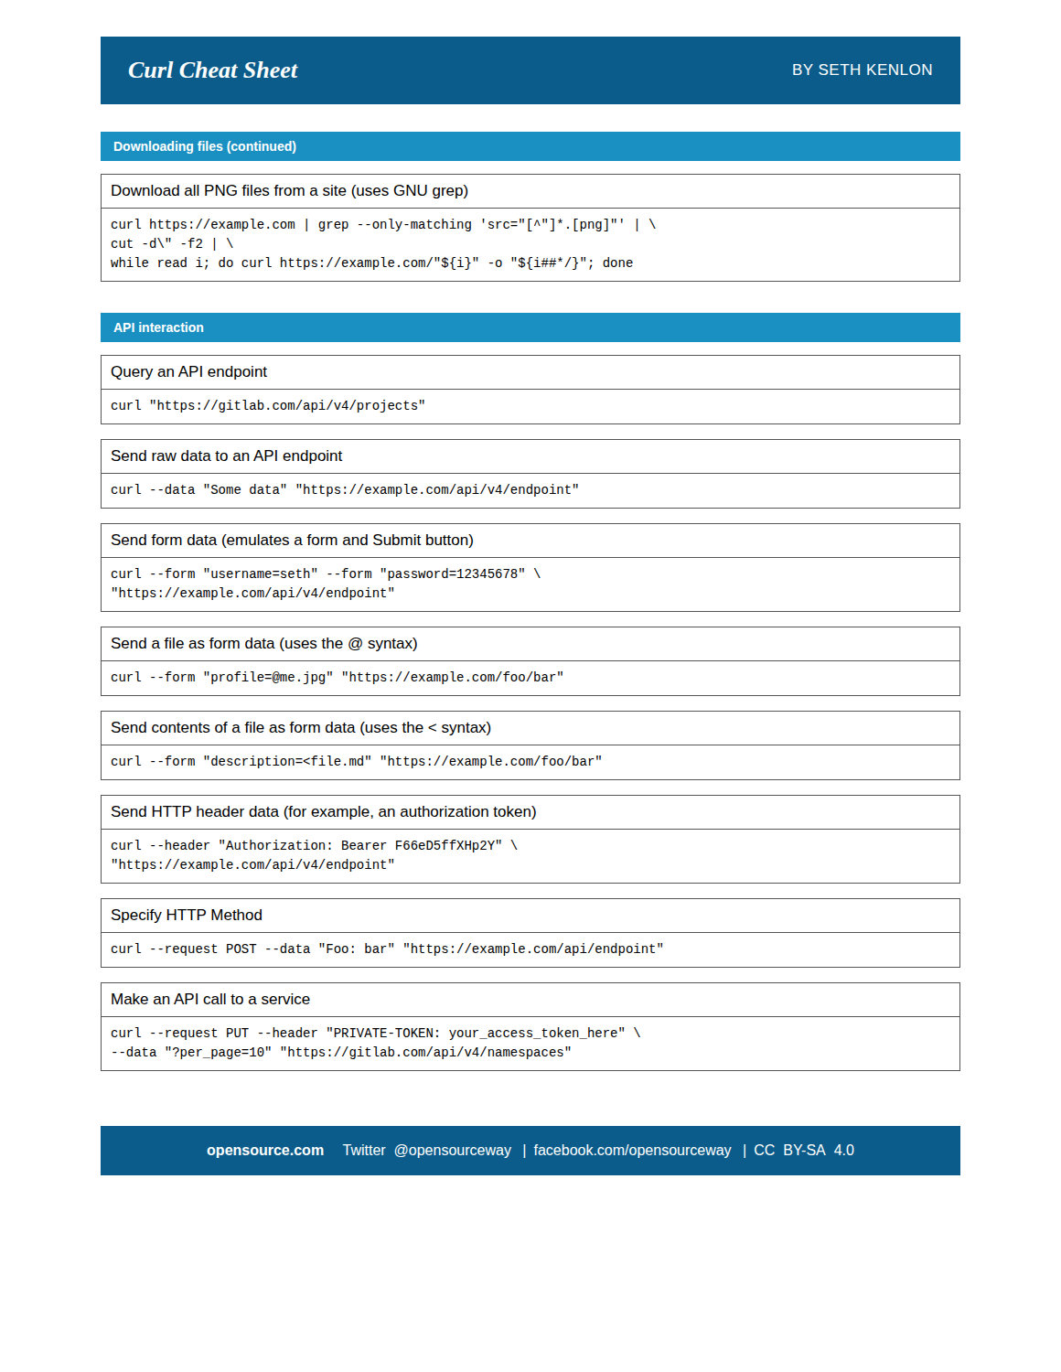Curl Cheat Sheet
BY SETH KENLON
Downloading files (continued)
Download all PNG files from a site (uses GNU grep)
curl https://example.com | grep --only-matching 'src="[^"]*.[png]"' | \ cut -d\" -f2 | \ while read i; do curl https://example.com/"${i}" -o "${i##*/}"; done
API interaction
Query an API endpoint
curl "https://gitlab.com/api/v4/projects"
Send raw data to an API endpoint
curl --data "Some data" "https://example.com/api/v4/endpoint"
Send form data (emulates a form and Submit button)
curl --form "username=seth" --form "password=12345678" \ "https://example.com/api/v4/endpoint"
Send a file as form data (uses the @ syntax)
curl --form "profile=@me.jpg" "https://example.com/foo/bar"
Send contents of a file as form data (uses the < syntax)
curl --form "description=<file.md" "https://example.com/foo/bar"
Send HTTP header data (for example, an authorization token)
curl --header "Authorization: Bearer F66eD5ffXHp2Y" \ "https://example.com/api/v4/endpoint"
Specify HTTP Method
curl --request POST --data "Foo: bar" "https://example.com/api/endpoint"
Make an API call to a service
curl --request PUT --header "PRIVATE-TOKEN: your_access_token_here" \ --data "?per_page=10" "https://gitlab.com/api/v4/namespaces"
opensource.com Twitter @opensourceway |facebook.com/opensourceway |CC BY-SA 4.0